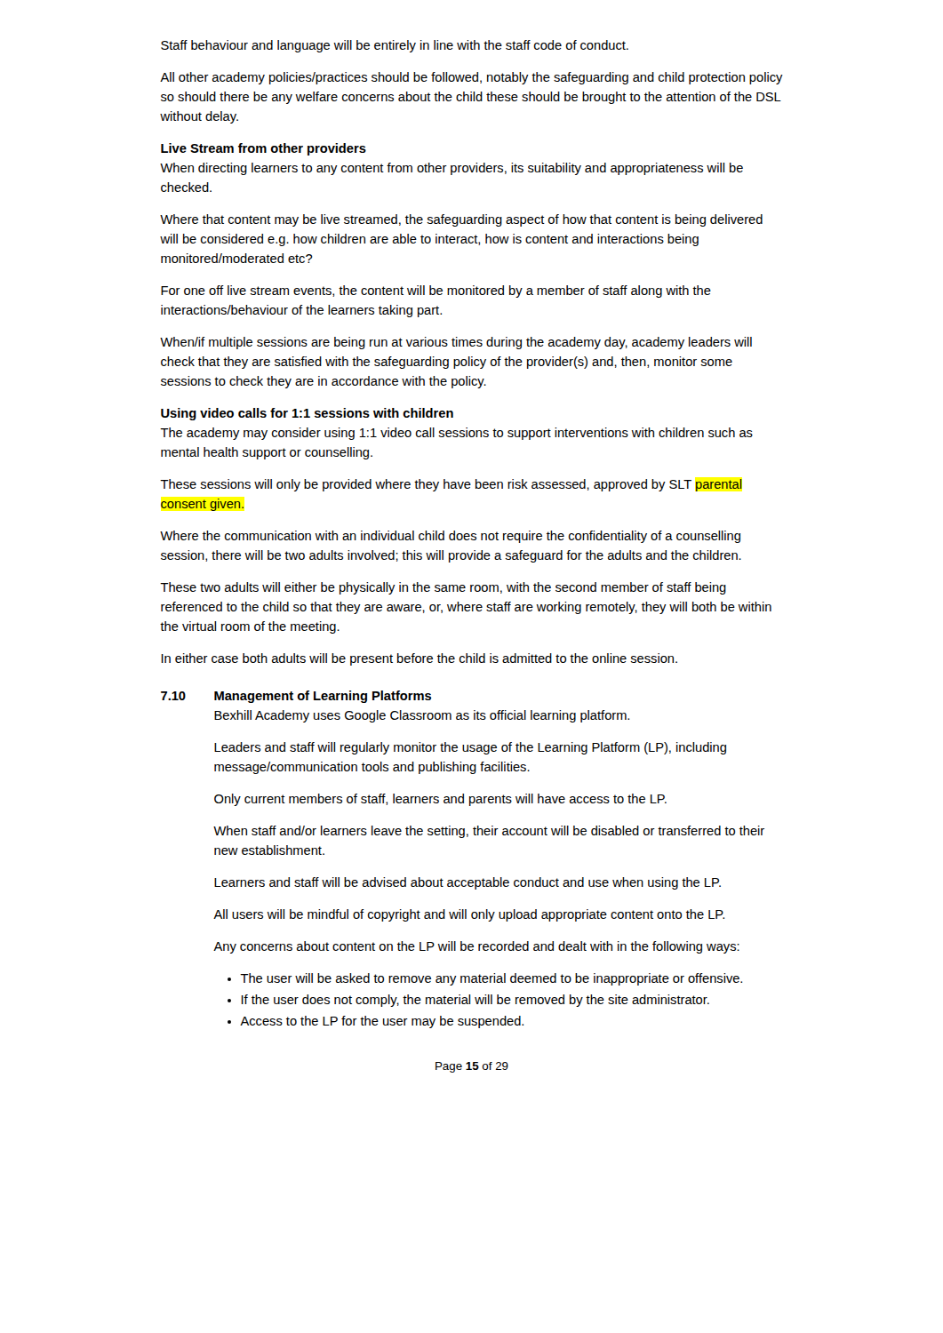Staff behaviour and language will be entirely in line with the staff code of conduct.
All other academy policies/practices should be followed, notably the safeguarding and child protection policy so should there be any welfare concerns about the child these should be brought to the attention of the DSL without delay.
Live Stream from other providers
When directing learners to any content from other providers, its suitability and appropriateness will be checked.
Where that content may be live streamed, the safeguarding aspect of how that content is being delivered will be considered e.g. how children are able to interact, how is content and interactions being monitored/moderated etc?
For one off live stream events, the content will be monitored by a member of staff along with the interactions/behaviour of the learners taking part.
When/if multiple sessions are being run at various times during the academy day, academy leaders will check that they are satisfied with the safeguarding policy of the provider(s) and, then, monitor some sessions to check they are in accordance with the policy.
Using video calls for 1:1 sessions with children
The academy may consider using 1:1 video call sessions to support interventions with children such as mental health support or counselling.
These sessions will only be provided where they have been risk assessed, approved by SLT parental consent given.
Where the communication with an individual child does not require the confidentiality of a counselling session, there will be two adults involved; this will provide a safeguard for the adults and the children.
These two adults will either be physically in the same room, with the second member of staff being referenced to the child so that they are aware, or, where staff are working remotely, they will both be within the virtual room of the meeting.
In either case both adults will be present before the child is admitted to the online session.
7.10 Management of Learning Platforms
Bexhill Academy uses Google Classroom as its official learning platform.
Leaders and staff will regularly monitor the usage of the Learning Platform (LP), including message/communication tools and publishing facilities.
Only current members of staff, learners and parents will have access to the LP.
When staff and/or learners leave the setting, their account will be disabled or transferred to their new establishment.
Learners and staff will be advised about acceptable conduct and use when using the LP.
All users will be mindful of copyright and will only upload appropriate content onto the LP.
Any concerns about content on the LP will be recorded and dealt with in the following ways:
The user will be asked to remove any material deemed to be inappropriate or offensive.
If the user does not comply, the material will be removed by the site administrator.
Access to the LP for the user may be suspended.
Page 15 of 29